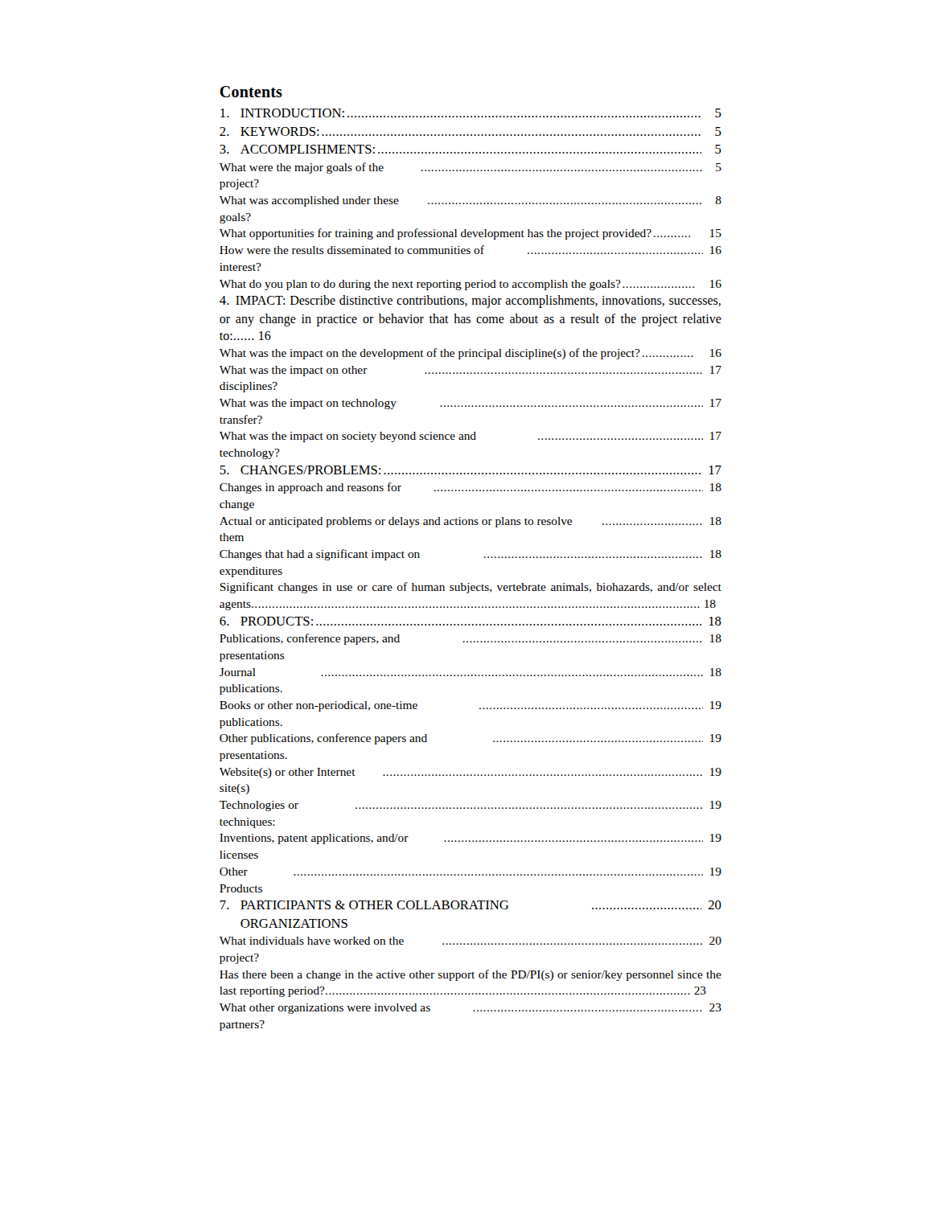Contents
1. INTRODUCTION: ................................................................................................................. 5
2. KEYWORDS: ....................................................................................................................... 5
3. ACCOMPLISHMENTS: ......................................................................................................... 5
What were the major goals of the project? .................................................................................... 5
What was accomplished under these goals? .................................................................................. 8
What opportunities for training and professional development has the project provided? ........... 15
How were the results disseminated to communities of interest? ................................................... 16
What do you plan to do during the next reporting period to accomplish the goals? ..................... 16
4. IMPACT: Describe distinctive contributions, major accomplishments, innovations, successes, or any change in practice or behavior that has come about as a result of the project relative to:...... 16
What was the impact on the development of the principal discipline(s) of the project? ............... 16
What was the impact on other disciplines? .................................................................................. 17
What was the impact on technology transfer? ............................................................................. 17
What was the impact on society beyond science and technology? ................................................ 17
5. CHANGES/PROBLEMS: ....................................................................................................... 17
Changes in approach and reasons for change ................................................................................ 18
Actual or anticipated problems or delays and actions or plans to resolve them ............................. 18
Changes that had a significant impact on expenditures ................................................................ 18
Significant changes in use or care of human subjects, vertebrate animals, biohazards, and/or select agents................................................................................................................................. 18
6. PRODUCTS: ......................................................................................................................... 18
Publications, conference papers, and presentations ....................................................................... 18
Journal publications. ................................................................................................................. 18
Books or other non-periodical, one-time publications. .................................................................. 19
Other publications, conference papers and presentations. .............................................................. 19
Website(s) or other Internet site(s) ................................................................................................ 19
Technologies or techniques: ....................................................................................................... 19
Inventions, patent applications, and/or licenses ............................................................................. 19
Other Products ......................................................................................................................... 19
7. PARTICIPANTS & OTHER COLLABORATING ORGANIZATIONS ................................. 20
What individuals have worked on the project? ............................................................................. 20
Has there been a change in the active other support of the PD/PI(s) or senior/key personnel since the last reporting period?......................................................................................................... 23
What other organizations were involved as partners? .................................................................... 23